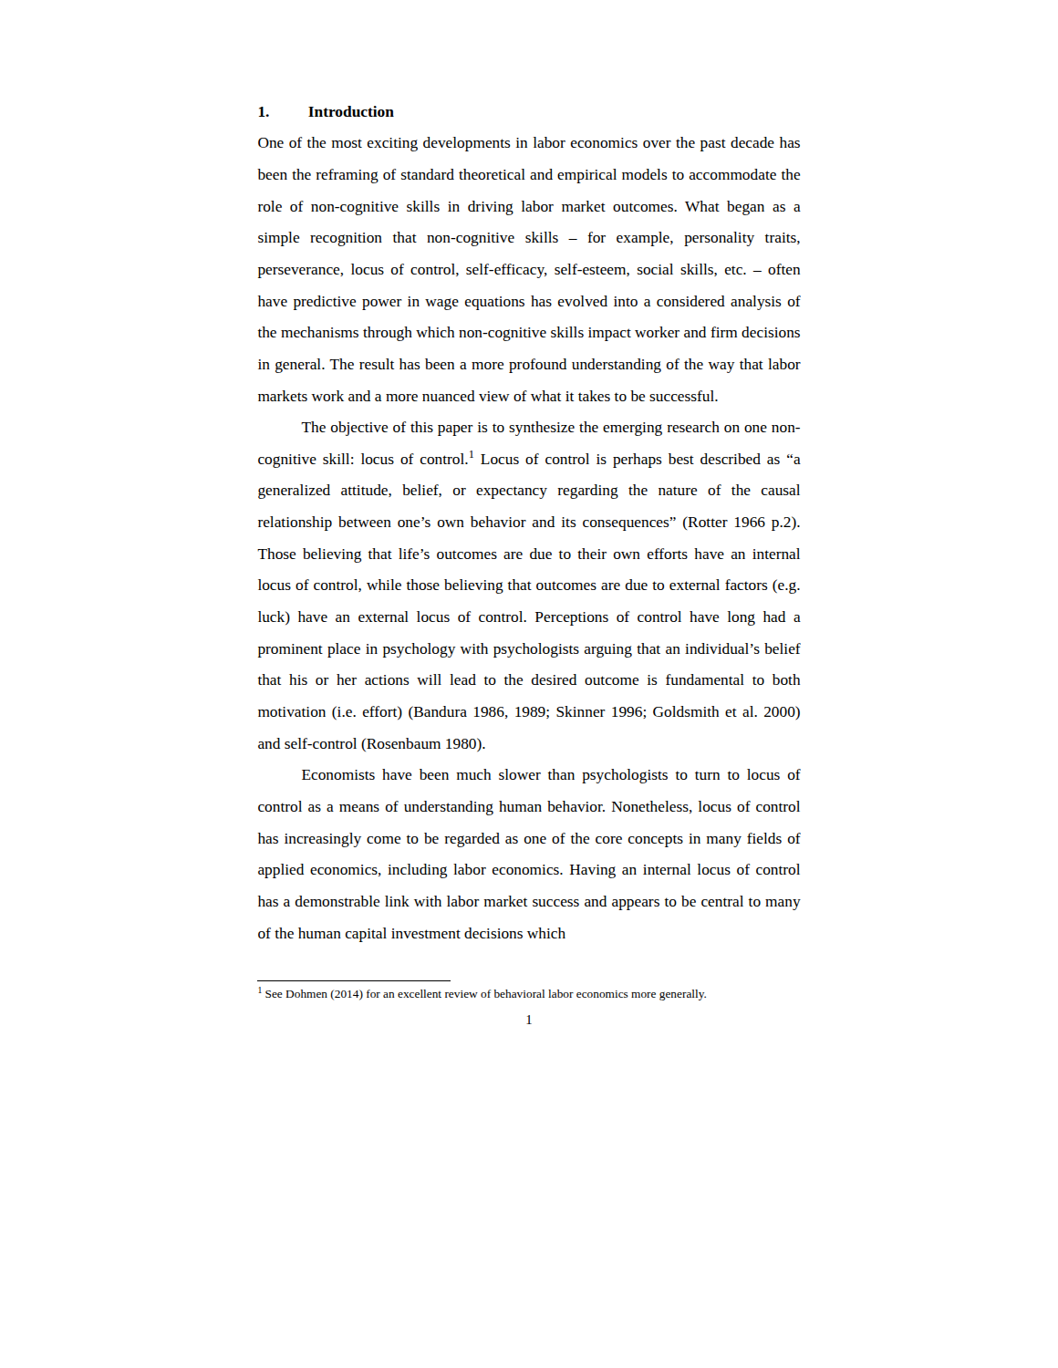1. Introduction
One of the most exciting developments in labor economics over the past decade has been the reframing of standard theoretical and empirical models to accommodate the role of non-cognitive skills in driving labor market outcomes. What began as a simple recognition that non-cognitive skills – for example, personality traits, perseverance, locus of control, self-efficacy, self-esteem, social skills, etc. – often have predictive power in wage equations has evolved into a considered analysis of the mechanisms through which non-cognitive skills impact worker and firm decisions in general. The result has been a more profound understanding of the way that labor markets work and a more nuanced view of what it takes to be successful.
The objective of this paper is to synthesize the emerging research on one non-cognitive skill: locus of control.1 Locus of control is perhaps best described as “a generalized attitude, belief, or expectancy regarding the nature of the causal relationship between one’s own behavior and its consequences” (Rotter 1966 p.2). Those believing that life’s outcomes are due to their own efforts have an internal locus of control, while those believing that outcomes are due to external factors (e.g. luck) have an external locus of control. Perceptions of control have long had a prominent place in psychology with psychologists arguing that an individual’s belief that his or her actions will lead to the desired outcome is fundamental to both motivation (i.e. effort) (Bandura 1986, 1989; Skinner 1996; Goldsmith et al. 2000) and self-control (Rosenbaum 1980).
Economists have been much slower than psychologists to turn to locus of control as a means of understanding human behavior. Nonetheless, locus of control has increasingly come to be regarded as one of the core concepts in many fields of applied economics, including labor economics. Having an internal locus of control has a demonstrable link with labor market success and appears to be central to many of the human capital investment decisions which
1 See Dohmen (2014) for an excellent review of behavioral labor economics more generally.
1